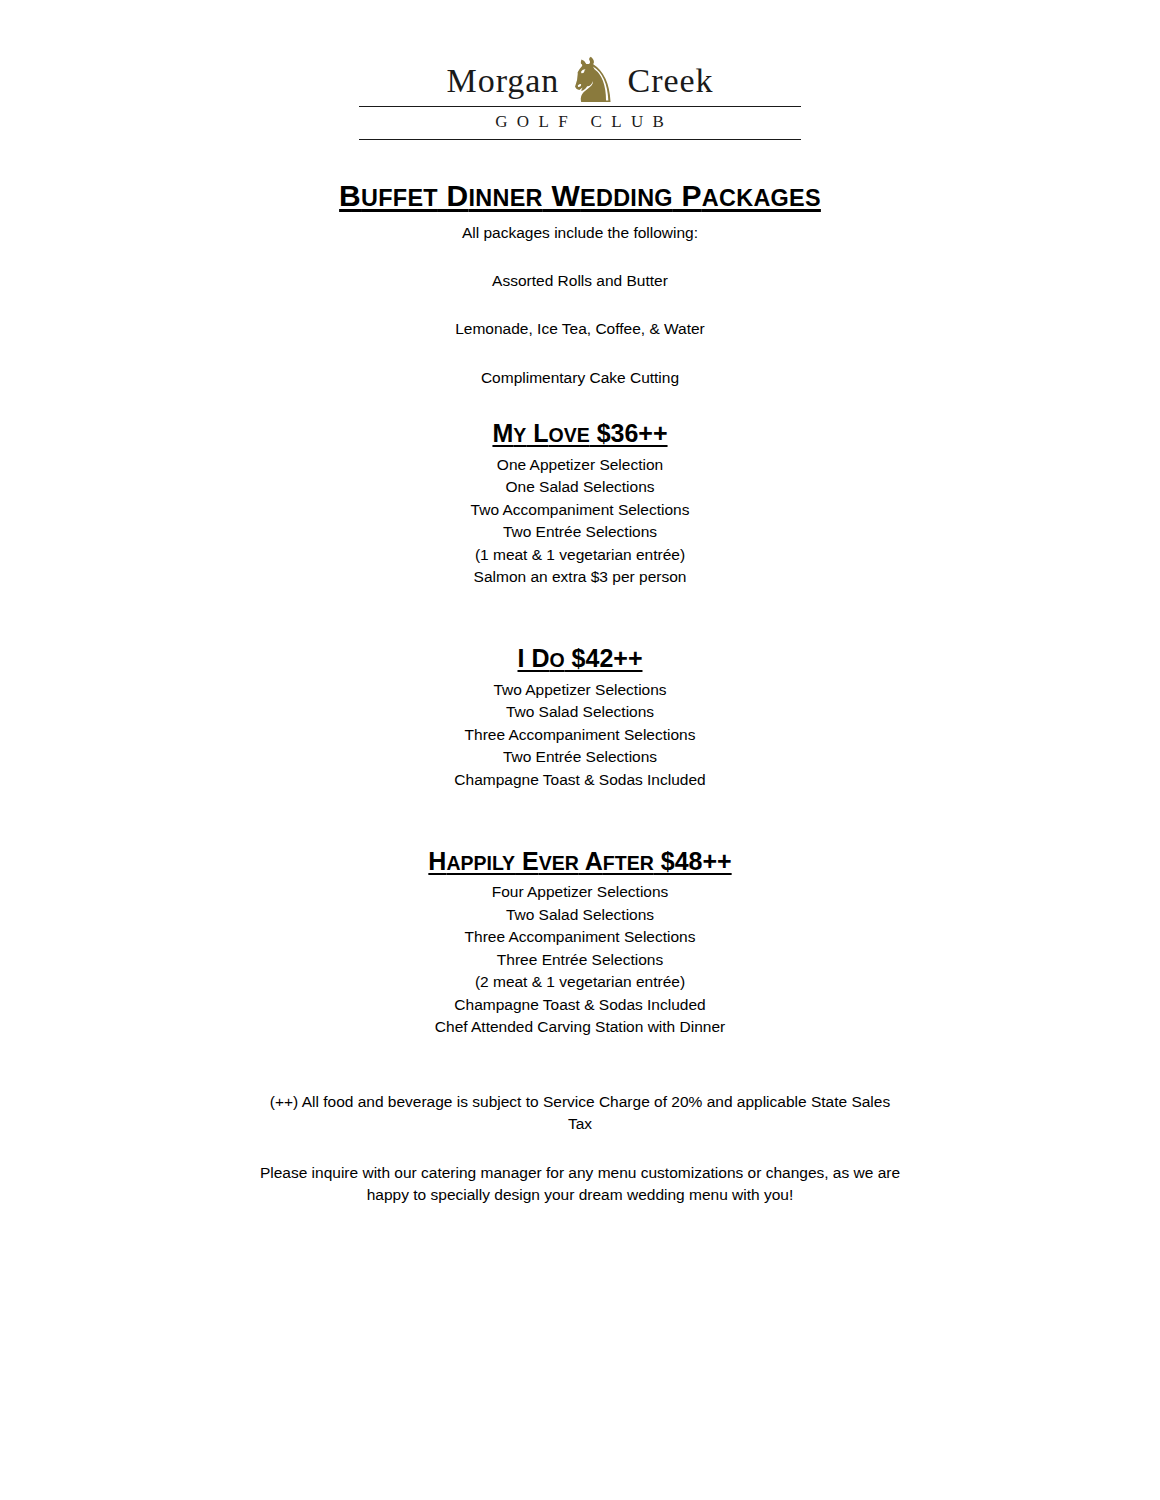Morgan ♞ Creek
GOLF CLUB
BUFFET DINNER WEDDING PACKAGES
All packages include the following:
Assorted Rolls and Butter
Lemonade, Ice Tea, Coffee, & Water
Complimentary Cake Cutting
MY LOVE $36++
One Appetizer Selection
One Salad Selections
Two Accompaniment Selections
Two Entrée Selections
(1 meat & 1 vegetarian entrée)
Salmon an extra $3 per person
I DO $42++
Two Appetizer Selections
Two Salad Selections
Three Accompaniment Selections
Two Entrée Selections
Champagne Toast & Sodas Included
HAPPILY EVER AFTER $48++
Four Appetizer Selections
Two Salad Selections
Three Accompaniment Selections
Three Entrée Selections
(2 meat & 1 vegetarian entrée)
Champagne Toast & Sodas Included
Chef Attended Carving Station with Dinner
(++) All food and beverage is subject to Service Charge of 20% and applicable State Sales Tax
Please inquire with our catering manager for any menu customizations or changes, as we are happy to specially design your dream wedding menu with you!